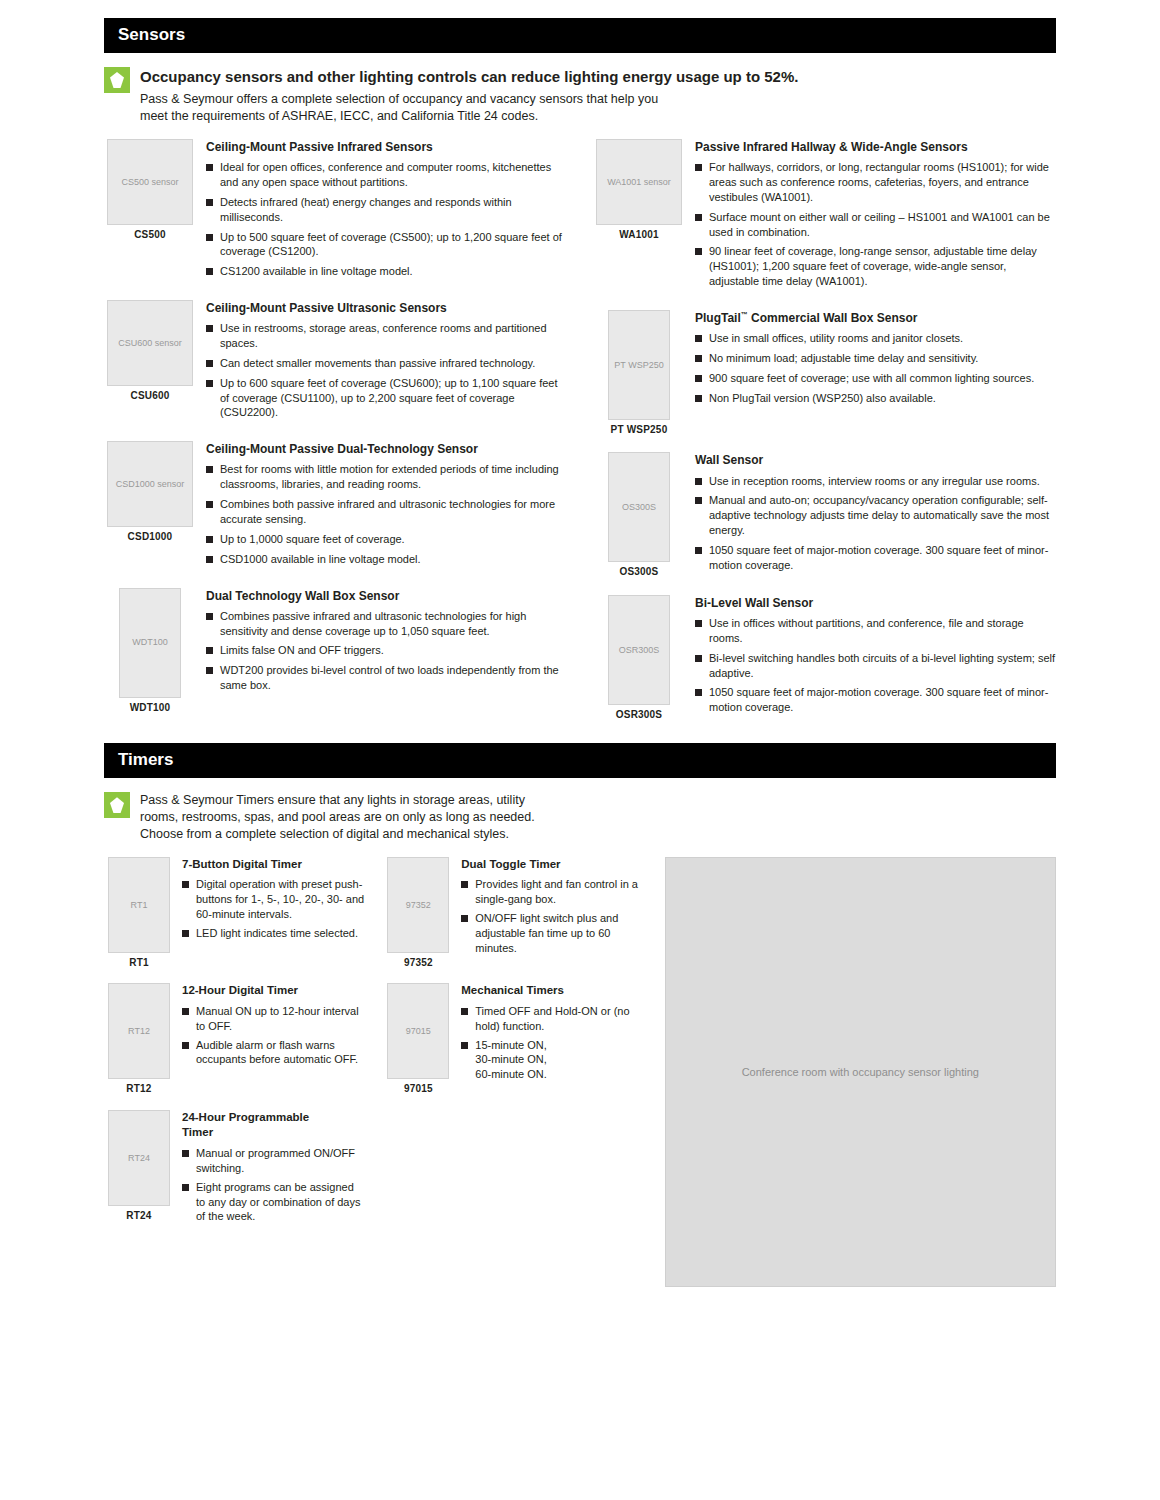Sensors
Occupancy sensors and other lighting controls can reduce lighting energy usage up to 52%.
Pass & Seymour offers a complete selection of occupancy and vacancy sensors that help you
meet the requirements of ASHRAE, IECC, and California Title 24 codes.
CS500 sensor
CS500
Ceiling-Mount Passive Infrared Sensors
Ideal for open offices, conference and computer rooms, kitchenettes and any open space without partitions.
Detects infrared (heat) energy changes and responds within milliseconds.
Up to 500 square feet of coverage (CS500); up to 1,200 square feet of coverage (CS1200).
CS1200 available in line voltage model.
CSU600 sensor
CSU600
Ceiling-Mount Passive Ultrasonic Sensors
Use in restrooms, storage areas, conference rooms and partitioned spaces.
Can detect smaller movements than passive infrared technology.
Up to 600 square feet of coverage (CSU600); up to 1,100 square feet of coverage (CSU1100), up to 2,200 square feet of coverage (CSU2200).
CSD1000 sensor
CSD1000
Ceiling-Mount Passive Dual-Technology Sensor
Best for rooms with little motion for extended periods of time including classrooms, libraries, and reading rooms.
Combines both passive infrared and ultrasonic technologies for more accurate sensing.
Up to 1,0000 square feet of coverage.
CSD1000 available in line voltage model.
WDT100
WDT100
Dual Technology Wall Box Sensor
Combines passive infrared and ultrasonic technologies for high sensitivity and dense coverage up to 1,050 square feet.
Limits false ON and OFF triggers.
WDT200 provides bi-level control of two loads independently from the same box.
WA1001 sensor
WA1001
Passive Infrared Hallway & Wide-Angle Sensors
For hallways, corridors, or long, rectangular rooms (HS1001); for wide areas such as conference rooms, cafeterias, foyers, and entrance vestibules (WA1001).
Surface mount on either wall or ceiling – HS1001 and WA1001 can be used in combination.
90 linear feet of coverage, long-range sensor, adjustable time delay (HS1001); 1,200 square feet of coverage, wide-angle sensor, adjustable time delay (WA1001).
PT WSP250
PT WSP250
PlugTail™ Commercial Wall Box Sensor
Use in small offices, utility rooms and janitor closets.
No minimum load; adjustable time delay and sensitivity.
900 square feet of coverage; use with all common lighting sources.
Non PlugTail version (WSP250) also available.
OS300S
OS300S
Wall Sensor
Use in reception rooms, interview rooms or any irregular use rooms.
Manual and auto-on; occupancy/vacancy operation configurable; self-adaptive technology adjusts time delay to automatically save the most energy.
1050 square feet of major-motion coverage. 300 square feet of minor-motion coverage.
OSR300S
OSR300S
Bi-Level Wall Sensor
Use in offices without partitions, and conference, file and storage rooms.
Bi-level switching handles both circuits of a bi-level lighting system; self adaptive.
1050 square feet of major-motion coverage. 300 square feet of minor-motion coverage.
Timers
Pass & Seymour Timers ensure that any lights in storage areas, utility
rooms, restrooms, spas, and pool areas are on only as long as needed.
Choose from a complete selection of digital and mechanical styles.
RT1
RT1
7-Button Digital Timer
Digital operation with preset push-buttons for 1-, 5-, 10-, 20-, 30- and 60-minute intervals.
LED light indicates time selected.
RT12
RT12
12-Hour Digital Timer
Manual ON up to 12-hour interval to OFF.
Audible alarm or flash warns occupants before automatic OFF.
RT24
RT24
24-Hour Programmable
Timer
Manual or programmed ON/OFF switching.
Eight programs can be assigned to any day or combination of days of the week.
97352
97352
Dual Toggle Timer
Provides light and fan control in a single-gang box.
ON/OFF light switch plus and adjustable fan time up to 60 minutes.
97015
97015
Mechanical Timers
Timed OFF and Hold-ON or (no hold) function.
15-minute ON,
30-minute ON,
60-minute ON.
Conference room with occupancy sensor lighting